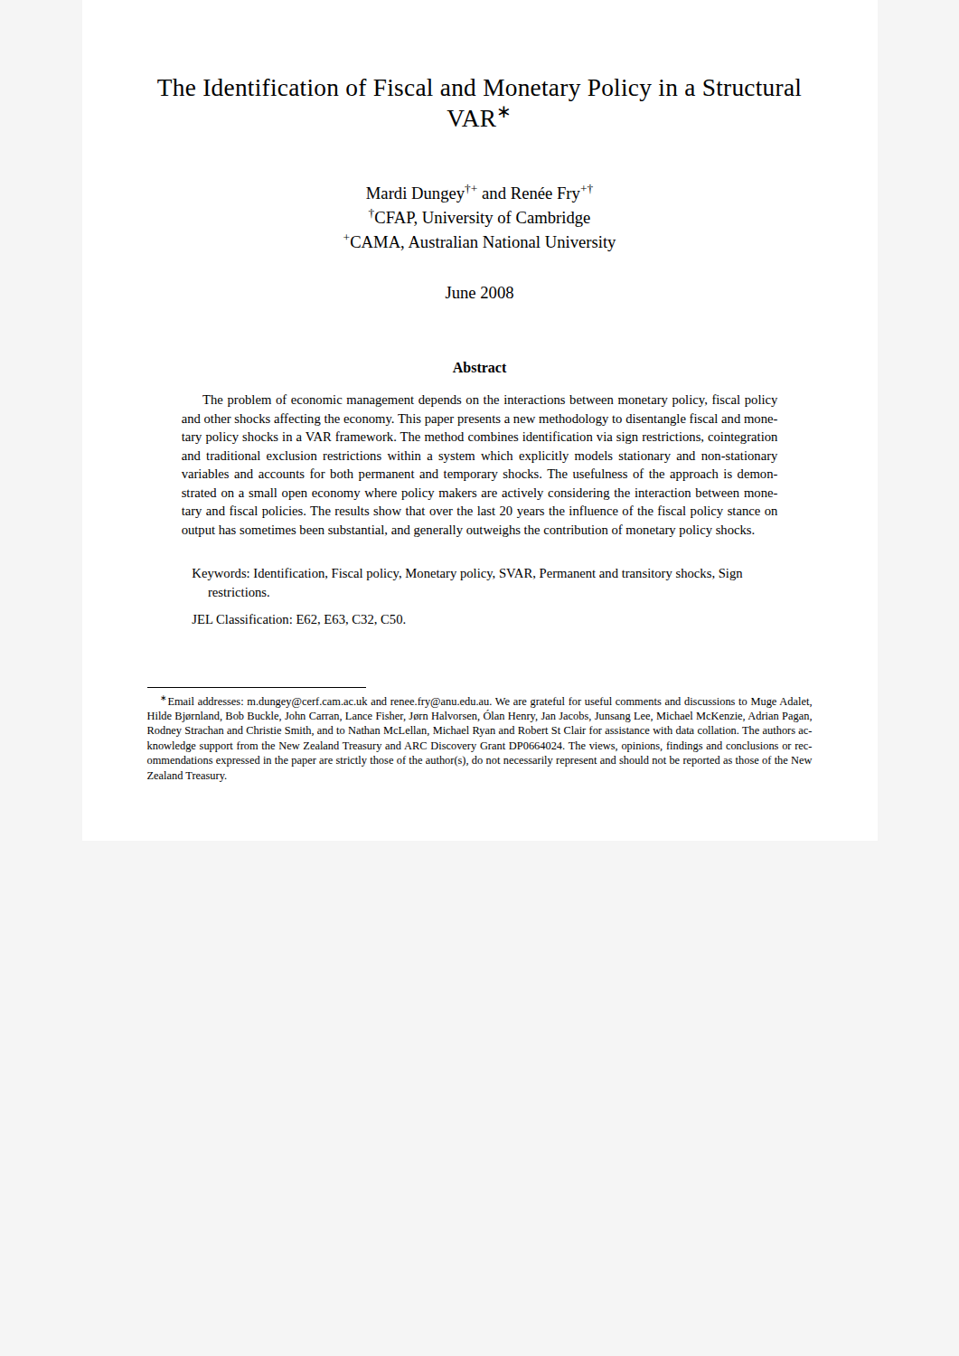The Identification of Fiscal and Monetary Policy in a Structural VAR∗
Mardi Dungey†+ and Renée Fry+† †CFAP, University of Cambridge +CAMA, Australian National University
June 2008
Abstract
The problem of economic management depends on the interactions between monetary policy, fiscal policy and other shocks affecting the economy. This paper presents a new methodology to disentangle fiscal and monetary policy shocks in a VAR framework. The method combines identification via sign restrictions, cointegration and traditional exclusion restrictions within a system which explicitly models stationary and non-stationary variables and accounts for both permanent and temporary shocks. The usefulness of the approach is demonstrated on a small open economy where policy makers are actively considering the interaction between monetary and fiscal policies. The results show that over the last 20 years the influence of the fiscal policy stance on output has sometimes been substantial, and generally outweighs the contribution of monetary policy shocks.
Keywords: Identification, Fiscal policy, Monetary policy, SVAR, Permanent and transitory shocks, Sign restrictions.
JEL Classification: E62, E63, C32, C50.
∗Email addresses: m.dungey@cerf.cam.ac.uk and renee.fry@anu.edu.au. We are grateful for useful comments and discussions to Muge Adalet, Hilde Bjørnland, Bob Buckle, John Carran, Lance Fisher, Jørn Halvorsen, Ólan Henry, Jan Jacobs, Junsang Lee, Michael McKenzie, Adrian Pagan, Rodney Strachan and Christie Smith, and to Nathan McLellan, Michael Ryan and Robert St Clair for assistance with data collation. The authors acknowledge support from the New Zealand Treasury and ARC Discovery Grant DP0664024. The views, opinions, findings and conclusions or recommendations expressed in the paper are strictly those of the author(s), do not necessarily represent and should not be reported as those of the New Zealand Treasury.